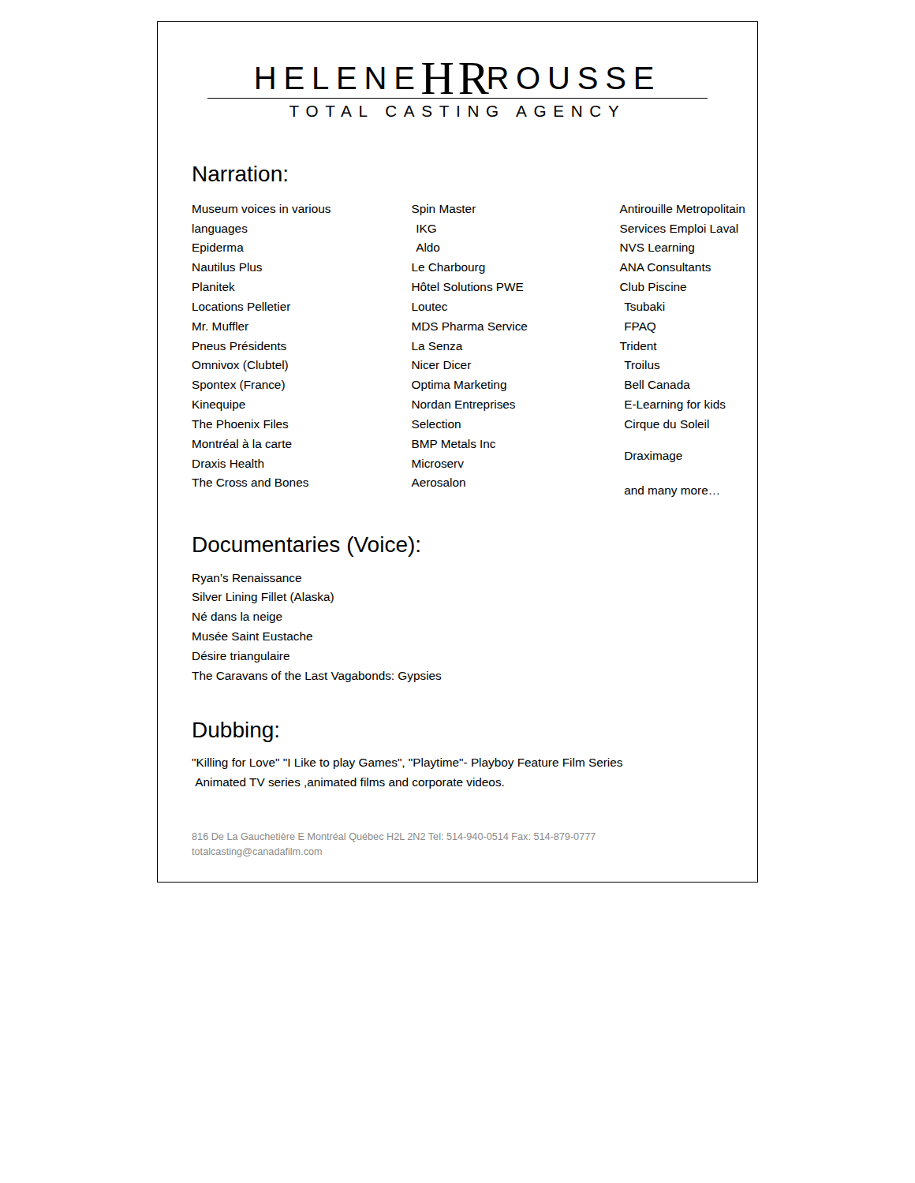HELENEH RROUSSE
TOTAL CASTING AGENCY
Narration:
Museum voices in various
languages
Epiderma
Nautilus Plus
Planitek
Locations Pelletier
Mr. Muffler
Pneus Présidents
Omnivox (Clubtel)
Spontex (France)
Kinequipe
The Phoenix Files
Montréal à la carte
Draxis Health
The Cross and Bones
Spin Master
IKG
Aldo
Le Charbourg
Hôtel Solutions PWE
Loutec
MDS Pharma Service
La Senza
Nicer Dicer
Optima Marketing
Nordan Entreprises
Selection
BMP Metals Inc
Microserv
Aerosalon
Antirouille Metropolitain
Services Emploi Laval
NVS Learning
ANA Consultants
Club Piscine
Tsubaki
FPAQ
Trident
Troilus
Bell Canada
E-Learning for kids
Cirque du Soleil
Draximage
and many more…
Documentaries (Voice):
Ryan’s Renaissance
Silver Lining Fillet (Alaska)
Né dans la neige
Musée Saint Eustache
Désire triangulaire
The Caravans of the Last Vagabonds: Gypsies
Dubbing:
"Killing for Love" "I Like to play Games", "Playtime"- Playboy Feature Film Series
Animated TV series ,animated films and corporate videos.
816 De La Gauchetière E Montréal Québec H2L 2N2 Tel: 514-940-0514 Fax: 514-879-0777
totalcasting@canadafilm.com